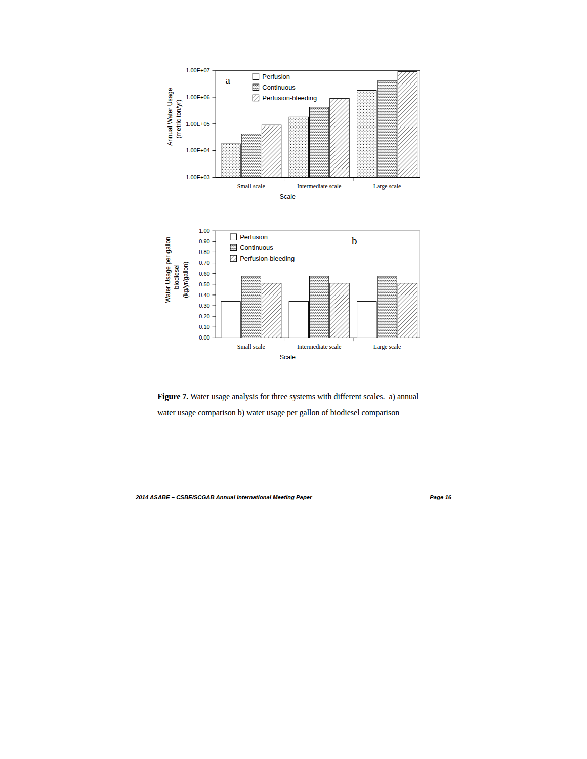1.00E+03 1.00E+04 1.00E+05 1.00E+06 1.00E+07 Annual Water Usage (metric ton/yr) a Perfusion Continuous Perfusion-bleeding ===== Bars ===== log scale: y = 240 - 55*(log10(v) - 3) Small: 1.8e4 -> 240-55*(4.2553-3)=240-69.0=171.0 4.2e4 -> 240-55*(4.6232-3)=240-89.3=150.7 9.0e4 -> 240-55*(4.9542-3)=240-107.5=132.5 Inter: 1.8e5 -> 240-55*(5.2553-3)=240-124.0=116.0 4.2e5 -> 240-55*(5.6232-3)=240-144.3=95.7 9.0e5 -> 240-55*(5.9542-3)=240-162.5=77.5 Large: 1.8e6 -> 240-55*(6.2553-3)=240-179.0=61.0 4.2e6 -> 240-55*(6.6232-3)=240-199.3=40.7 9.0e6 -> 240-55*(6.9542-3)=240-217.5=22.5 Small scale Intermediate scale Large scale Scale
0.00 0.10 0.20 0.30 0.40 0.50 0.60 0.70 0.80 0.90 1.00 Water Usage per gallon biodiesel (kg/yr/gallon) b Perfusion Continuous Perfusion-bleeding Bars: values 0.34, 0.575, 0.51 for each scale y = 240 - 220*value (since 1.00 spans 220 px) 0.34 -> 240-74.8 = 165.2 ; h=74.8 0.575 -> 240-126.5 = 113.5 ; h=126.5 0.51 -> 240-112.2 = 127.8 ; h=112.2 Small scale Intermediate scale Large scale Scale
Figure 7. Water usage analysis for three systems with different scales. a) annual water usage comparison b) water usage per gallon of biodiesel comparison
2014 ASABE – CSBE/SCGAB Annual International Meeting Paper Page 16